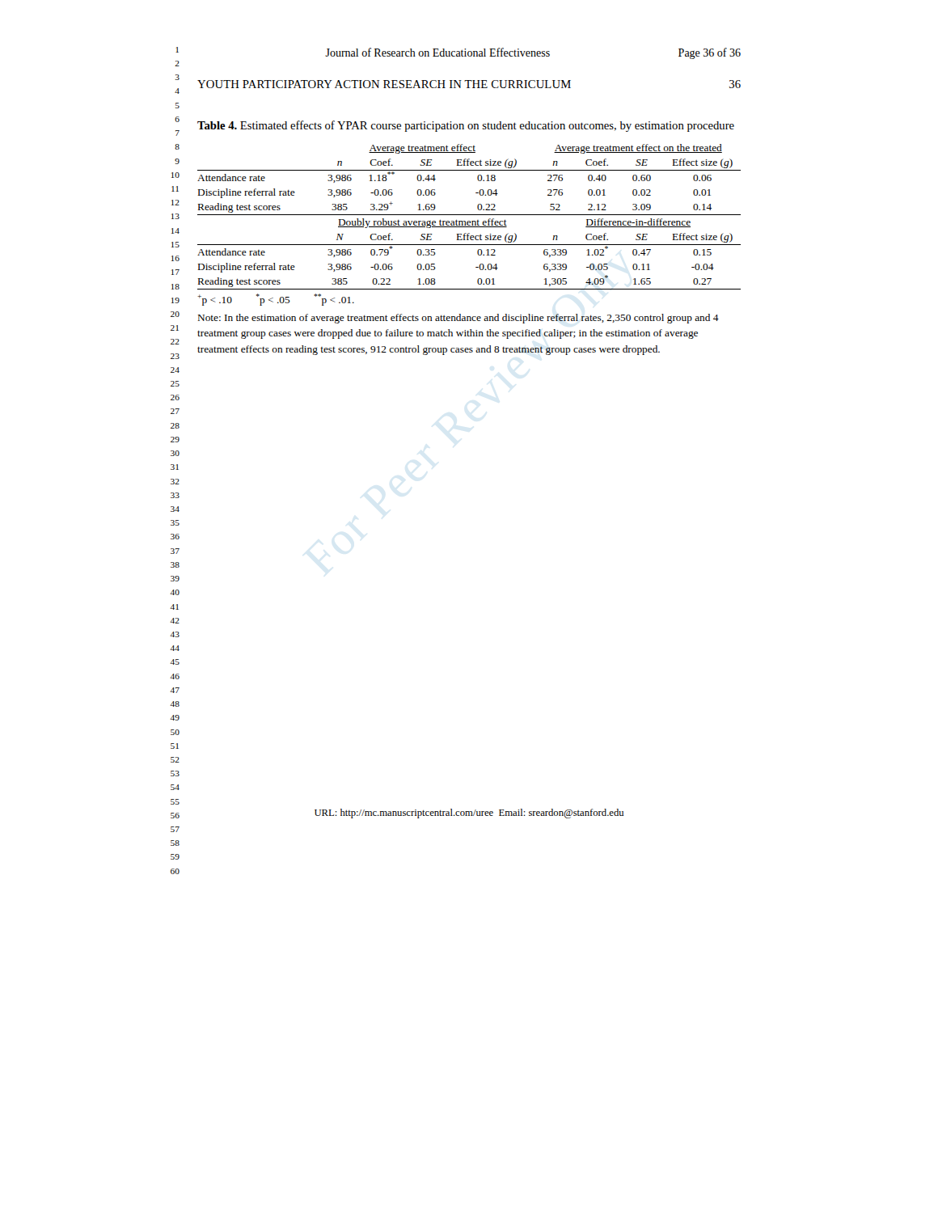1
2
3
4
5
6
7
8
9
10
11
12
13
14
15
16
17
18
19
20
21
22
23
24
25
26
27
28
29
30
31
32
33
34
35
36
37
38
39
40
41
42
43
44
45
46
47
48
49
50
51
52
53
54
55
56
57
58
59
60
For Peer Review Only
Journal of Research on Educational Effectiveness
Page 36 of 36
YOUTH PARTICIPATORY ACTION RESEARCH IN THE CURRICULUM
36
Table 4. Estimated effects of YPAR course participation on student education outcomes, by estimation procedure
| | Average treatment effect | | Average treatment effect on the treated |
| | n | Coef. | SE | Effect size (g) | | n | Coef. | SE | Effect size ( g ) |
| Attendance rate | 3,986 | 1.18 ** | 0.44 | 0.18 | | 276 | 0.40 | 0.60 | 0.06 |
| Discipline referral rate | 3,986 | -0.06 | 0.06 | -0.04 | | 276 | 0.01 | 0.02 | 0.01 |
| Reading test scores | 385 | 3.29 + | 1.69 | 0.22 | | 52 | 2.12 | 3.09 | 0.14 |
| | Doubly robust average treatment effect | | Difference-in-difference |
| | N | Coef. | SE | Effect size (g) | | n | Coef. | SE | Effect size ( g ) |
| Attendance rate | 3,986 | 0.79 * | 0.35 | 0.12 | | 6,339 | 1.02 * | 0.47 | 0.15 |
| Discipline referral rate | 3,986 | -0.06 | 0.05 | -0.04 | | 6,339 | -0.05 | 0.11 | -0.04 |
| Reading test scores | 385 | 0.22 | 1.08 | 0.01 | | 1,305 | 4.09 * | 1.65 | 0.27 |
+p < .10*p < .05**p < .01.
Note: In the estimation of average treatment effects on attendance and discipline referral rates, 2,350 control group and 4 treatment group cases were dropped due to failure to match within the specified caliper; in the estimation of average treatment effects on reading test scores, 912 control group cases and 8 treatment group cases were dropped.
URL: http://mc.manuscriptcentral.com/uree Email: sreardon@stanford.edu